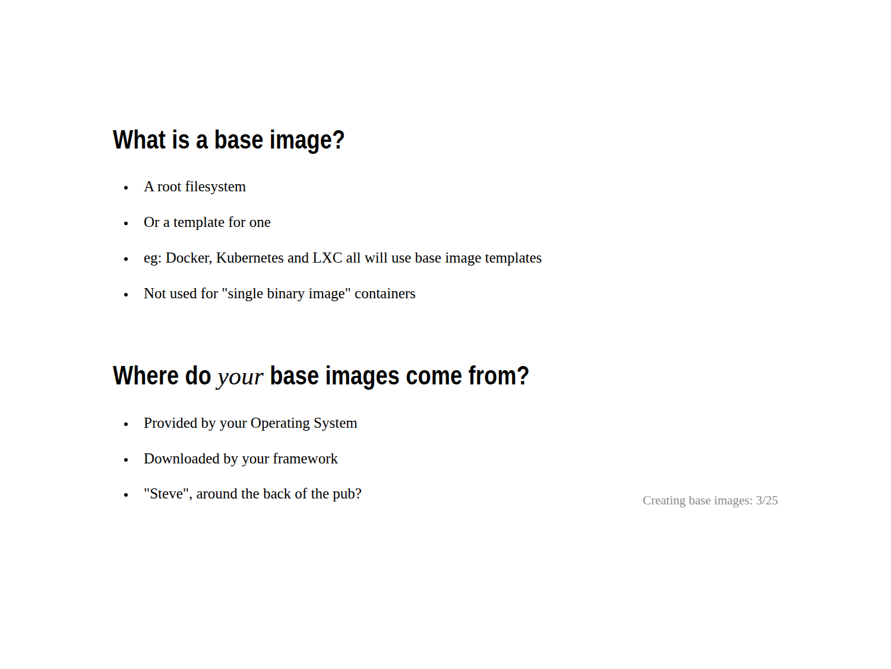What is a base image?
A root filesystem
Or a template for one
eg: Docker, Kubernetes and LXC all will use base image templates
Not used for "single binary image" containers
Where do your base images come from?
Provided by your Operating System
Downloaded by your framework
"Steve", around the back of the pub?
Creating base images: 3/25